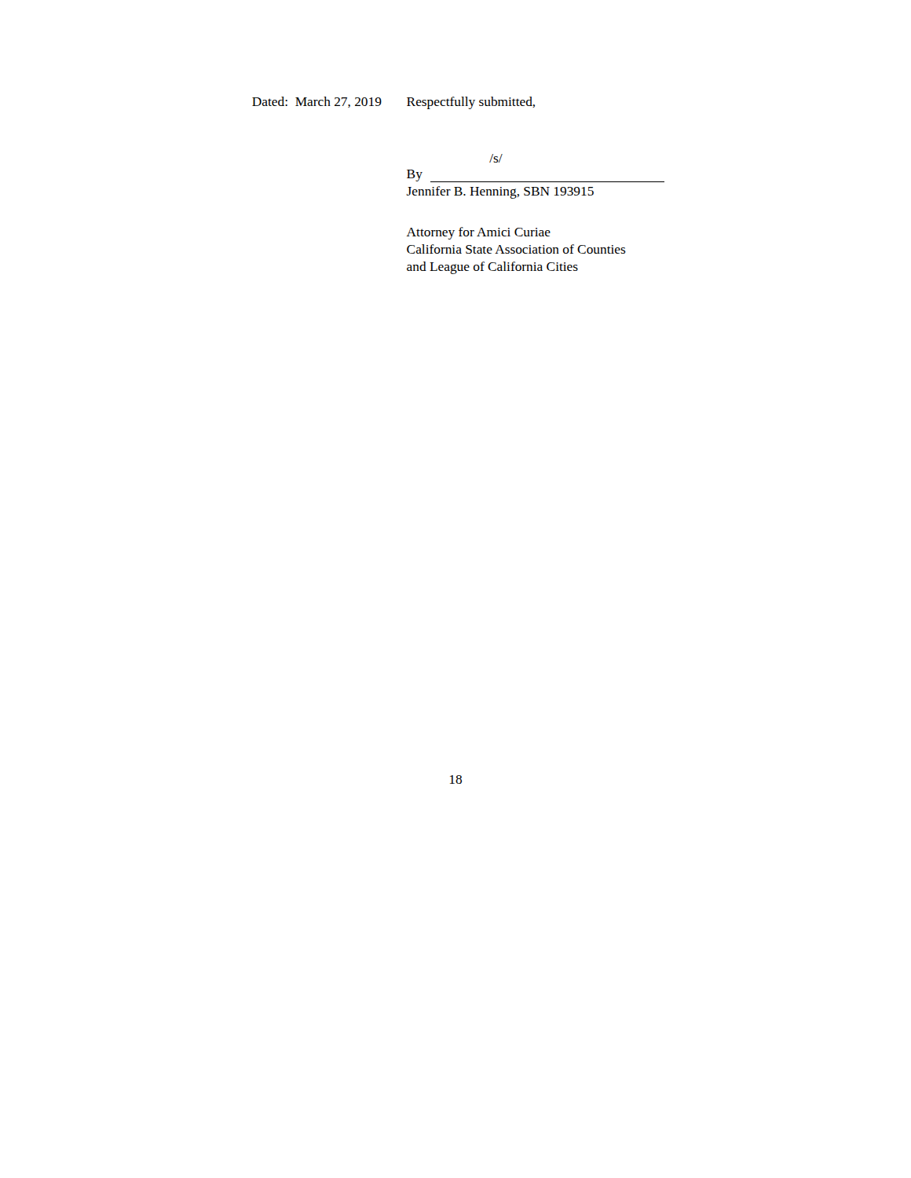Dated: March 27, 2019
Respectfully submitted,
/s/
By
Jennifer B. Henning, SBN 193915
Attorney for Amici Curiae
California State Association of Counties
and League of California Cities
18